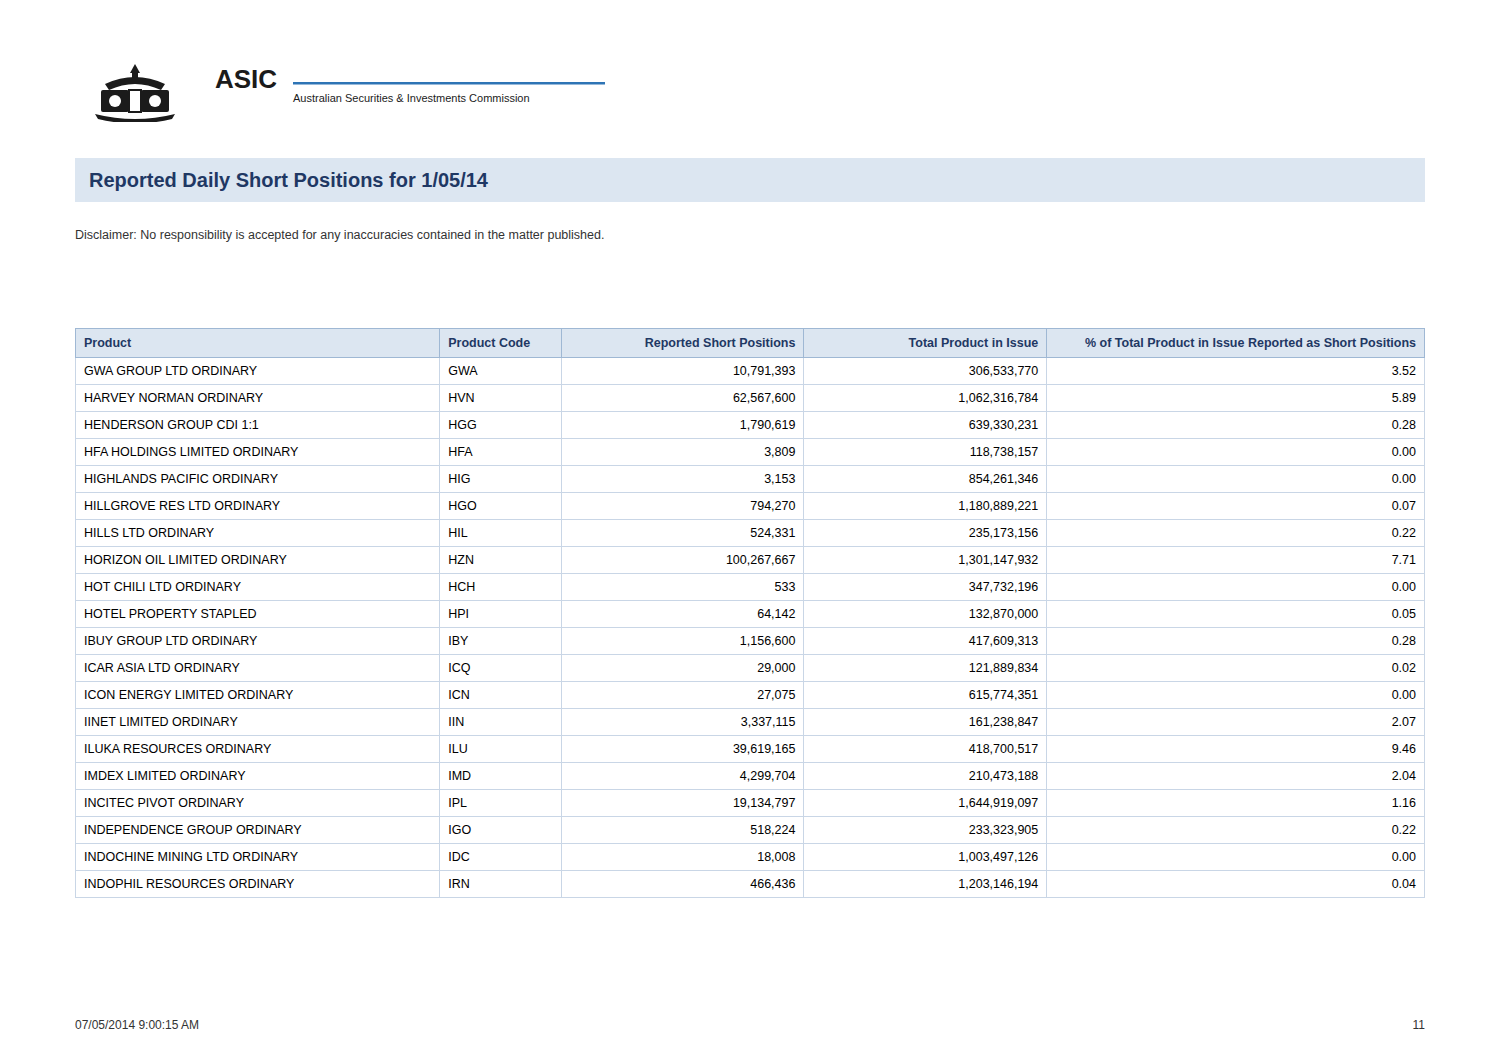ASIC Australian Securities & Investments Commission
Reported Daily Short Positions for 1/05/14
Disclaimer: No responsibility is accepted for any inaccuracies contained in the matter published.
| Product | Product Code | Reported Short Positions | Total Product in Issue | % of Total Product in Issue Reported as Short Positions |
| --- | --- | --- | --- | --- |
| GWA GROUP LTD ORDINARY | GWA | 10,791,393 | 306,533,770 | 3.52 |
| HARVEY NORMAN ORDINARY | HVN | 62,567,600 | 1,062,316,784 | 5.89 |
| HENDERSON GROUP CDI 1:1 | HGG | 1,790,619 | 639,330,231 | 0.28 |
| HFA HOLDINGS LIMITED ORDINARY | HFA | 3,809 | 118,738,157 | 0.00 |
| HIGHLANDS PACIFIC ORDINARY | HIG | 3,153 | 854,261,346 | 0.00 |
| HILLGROVE RES LTD ORDINARY | HGO | 794,270 | 1,180,889,221 | 0.07 |
| HILLS LTD ORDINARY | HIL | 524,331 | 235,173,156 | 0.22 |
| HORIZON OIL LIMITED ORDINARY | HZN | 100,267,667 | 1,301,147,932 | 7.71 |
| HOT CHILI LTD ORDINARY | HCH | 533 | 347,732,196 | 0.00 |
| HOTEL PROPERTY STAPLED | HPI | 64,142 | 132,870,000 | 0.05 |
| IBUY GROUP LTD ORDINARY | IBY | 1,156,600 | 417,609,313 | 0.28 |
| ICAR ASIA LTD ORDINARY | ICQ | 29,000 | 121,889,834 | 0.02 |
| ICON ENERGY LIMITED ORDINARY | ICN | 27,075 | 615,774,351 | 0.00 |
| IINET LIMITED ORDINARY | IIN | 3,337,115 | 161,238,847 | 2.07 |
| ILUKA RESOURCES ORDINARY | ILU | 39,619,165 | 418,700,517 | 9.46 |
| IMDEX LIMITED ORDINARY | IMD | 4,299,704 | 210,473,188 | 2.04 |
| INCITEC PIVOT ORDINARY | IPL | 19,134,797 | 1,644,919,097 | 1.16 |
| INDEPENDENCE GROUP ORDINARY | IGO | 518,224 | 233,323,905 | 0.22 |
| INDOCHINE MINING LTD ORDINARY | IDC | 18,008 | 1,003,497,126 | 0.00 |
| INDOPHIL RESOURCES ORDINARY | IRN | 466,436 | 1,203,146,194 | 0.04 |
07/05/2014 9:00:15 AM 11